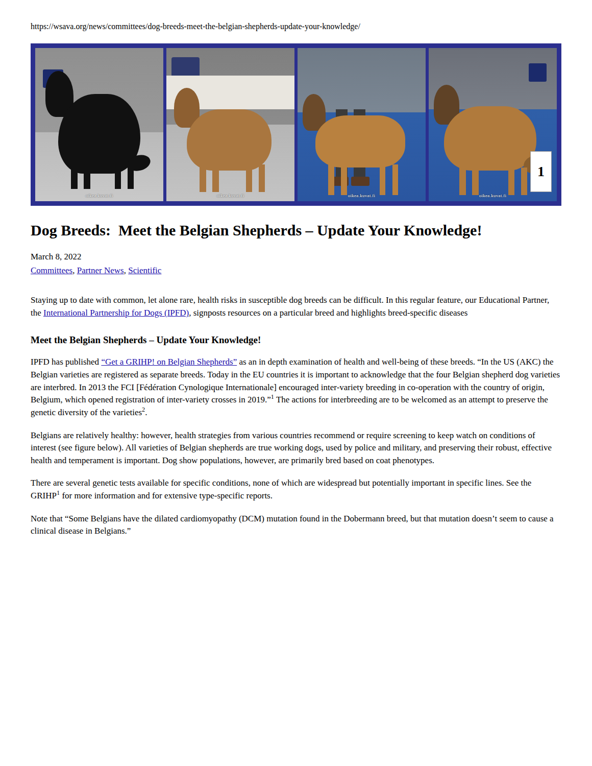https://wsava.org/news/committees/dog-breeds-meet-the-belgian-shepherds-update-your-knowledge/
oikea.kuvat.fi
oikea.kuvat.fi
oikea.kuvat.fi
1
oikea.kuvat.fi
Dog Breeds: Meet the Belgian Shepherds – Update Your Knowledge!
March 8, 2022 Committees, Partner News, Scientific
Staying up to date with common, let alone rare, health risks in susceptible dog breeds can be difficult. In this regular feature, our Educational Partner, the International Partnership for Dogs (IPFD), signposts resources on a particular breed and highlights breed-specific diseases
Meet the Belgian Shepherds – Update Your Knowledge!
IPFD has published “Get a GRIHP! on Belgian Shepherds” as an in depth examination of health and well-being of these breeds. “In the US (AKC) the Belgian varieties are registered as separate breeds. Today in the EU countries it is important to acknowledge that the four Belgian shepherd dog varieties are interbred. In 2013 the FCI [Fédération Cynologique Internationale] encouraged inter-variety breeding in co-operation with the country of origin, Belgium, which opened registration of inter-variety crosses in 2019.”1 The actions for interbreeding are to be welcomed as an attempt to preserve the genetic diversity of the varieties2.
Belgians are relatively healthy: however, health strategies from various countries recommend or require screening to keep watch on conditions of interest (see figure below). All varieties of Belgian shepherds are true working dogs, used by police and military, and preserving their robust, effective health and temperament is important. Dog show populations, however, are primarily bred based on coat phenotypes.
There are several genetic tests available for specific conditions, none of which are widespread but potentially important in specific lines. See the GRIHP1 for more information and for extensive type-specific reports.
Note that “Some Belgians have the dilated cardiomyopathy (DCM) mutation found in the Dobermann breed, but that mutation doesn’t seem to cause a clinical disease in Belgians.”